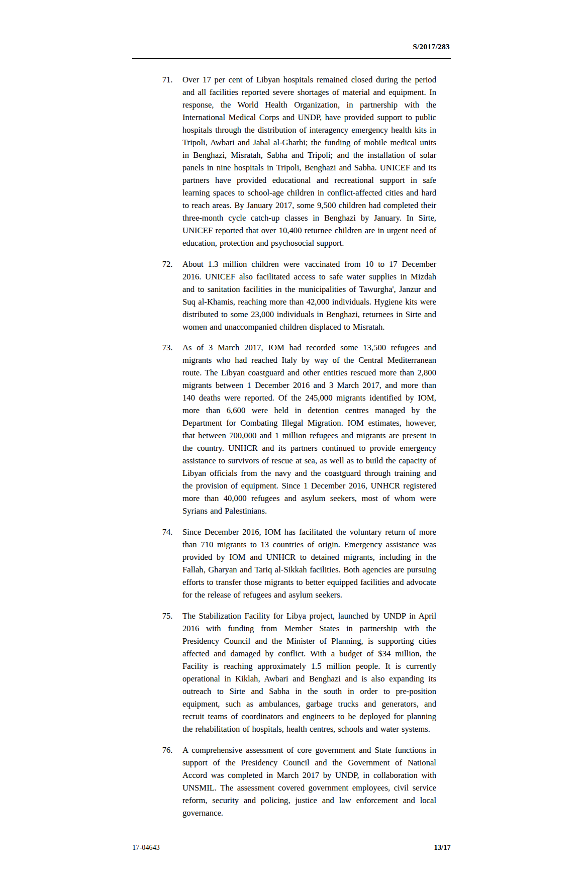S/2017/283
71. Over 17 per cent of Libyan hospitals remained closed during the period and all facilities reported severe shortages of material and equipment. In response, the World Health Organization, in partnership with the International Medical Corps and UNDP, have provided support to public hospitals through the distribution of interagency emergency health kits in Tripoli, Awbari and Jabal al-Gharbi; the funding of mobile medical units in Benghazi, Misratah, Sabha and Tripoli; and the installation of solar panels in nine hospitals in Tripoli, Benghazi and Sabha. UNICEF and its partners have provided educational and recreational support in safe learning spaces to school-age children in conflict-affected cities and hard to reach areas. By January 2017, some 9,500 children had completed their three-month cycle catch-up classes in Benghazi by January. In Sirte, UNICEF reported that over 10,400 returnee children are in urgent need of education, protection and psychosocial support.
72. About 1.3 million children were vaccinated from 10 to 17 December 2016. UNICEF also facilitated access to safe water supplies in Mizdah and to sanitation facilities in the municipalities of Tawurgha', Janzur and Suq al-Khamis, reaching more than 42,000 individuals. Hygiene kits were distributed to some 23,000 individuals in Benghazi, returnees in Sirte and women and unaccompanied children displaced to Misratah.
73. As of 3 March 2017, IOM had recorded some 13,500 refugees and migrants who had reached Italy by way of the Central Mediterranean route. The Libyan coastguard and other entities rescued more than 2,800 migrants between 1 December 2016 and 3 March 2017, and more than 140 deaths were reported. Of the 245,000 migrants identified by IOM, more than 6,600 were held in detention centres managed by the Department for Combating Illegal Migration. IOM estimates, however, that between 700,000 and 1 million refugees and migrants are present in the country. UNHCR and its partners continued to provide emergency assistance to survivors of rescue at sea, as well as to build the capacity of Libyan officials from the navy and the coastguard through training and the provision of equipment. Since 1 December 2016, UNHCR registered more than 40,000 refugees and asylum seekers, most of whom were Syrians and Palestinians.
74. Since December 2016, IOM has facilitated the voluntary return of more than 710 migrants to 13 countries of origin. Emergency assistance was provided by IOM and UNHCR to detained migrants, including in the Fallah, Gharyan and Tariq al-Sikkah facilities. Both agencies are pursuing efforts to transfer those migrants to better equipped facilities and advocate for the release of refugees and asylum seekers.
75. The Stabilization Facility for Libya project, launched by UNDP in April 2016 with funding from Member States in partnership with the Presidency Council and the Minister of Planning, is supporting cities affected and damaged by conflict. With a budget of $34 million, the Facility is reaching approximately 1.5 million people. It is currently operational in Kiklah, Awbari and Benghazi and is also expanding its outreach to Sirte and Sabha in the south in order to pre-position equipment, such as ambulances, garbage trucks and generators, and recruit teams of coordinators and engineers to be deployed for planning the rehabilitation of hospitals, health centres, schools and water systems.
76. A comprehensive assessment of core government and State functions in support of the Presidency Council and the Government of National Accord was completed in March 2017 by UNDP, in collaboration with UNSMIL. The assessment covered government employees, civil service reform, security and policing, justice and law enforcement and local governance.
17-04643
13/17